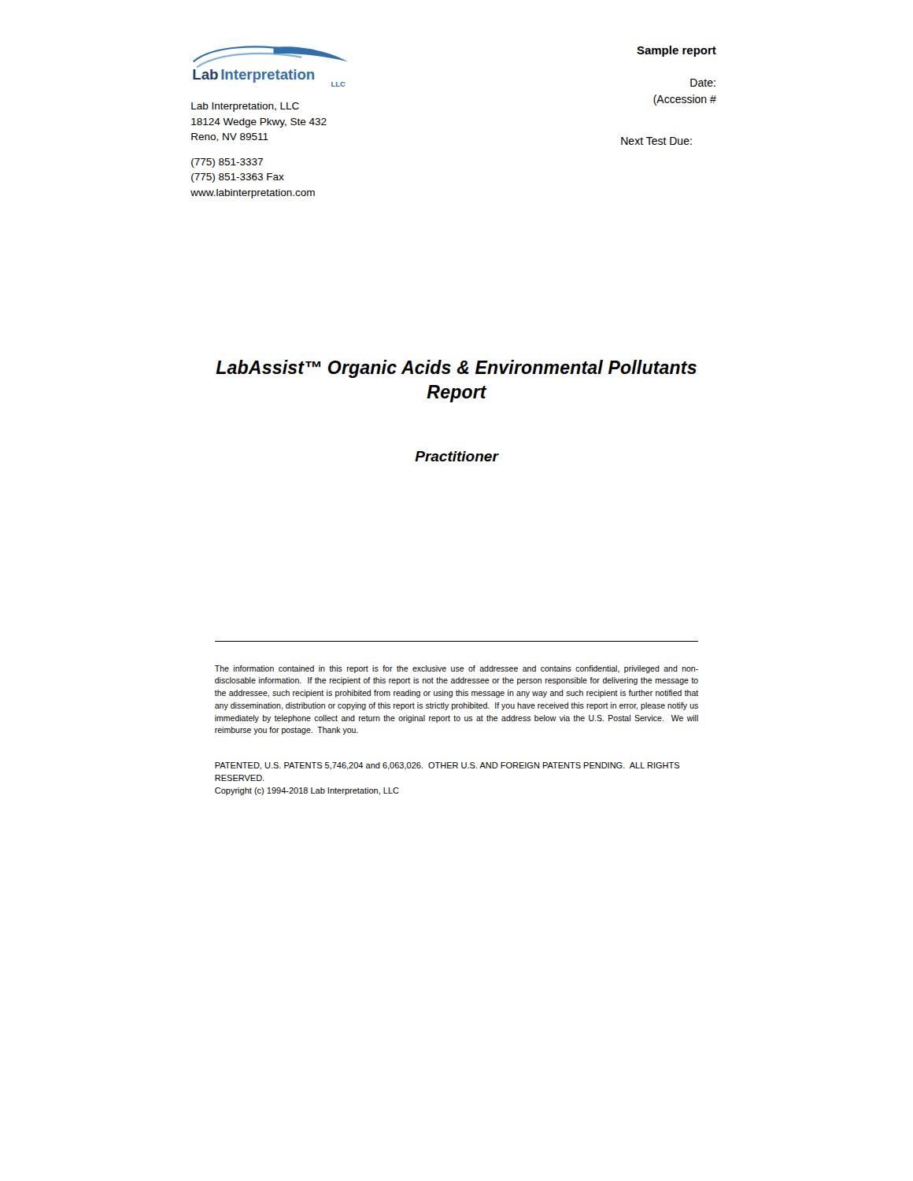| Lab Interpretation LLC Lab Interpretation, LLC 18124 Wedge Pkwy, Ste 432 Reno, NV 89511 (775) 851-3337 (775) 851-3363 Fax www.labinterpretation.com | Sample report Date: (Accession # Next Test Due: |
LabAssist™ Organic Acids & Environmental Pollutants Report
Practitioner
The information contained in this report is for the exclusive use of addressee and contains confidential, privileged and non-disclosable information. If the recipient of this report is not the addressee or the person responsible for delivering the message to the addressee, such recipient is prohibited from reading or using this message in any way and such recipient is further notified that any dissemination, distribution or copying of this report is strictly prohibited. If you have received this report in error, please notify us immediately by telephone collect and return the original report to us at the address below via the U.S. Postal Service. We will reimburse you for postage. Thank you.
PATENTED, U.S. PATENTS 5,746,204 and 6,063,026. OTHER U.S. AND FOREIGN PATENTS PENDING. ALL RIGHTS RESERVED.
Copyright (c) 1994-2018 Lab Interpretation, LLC